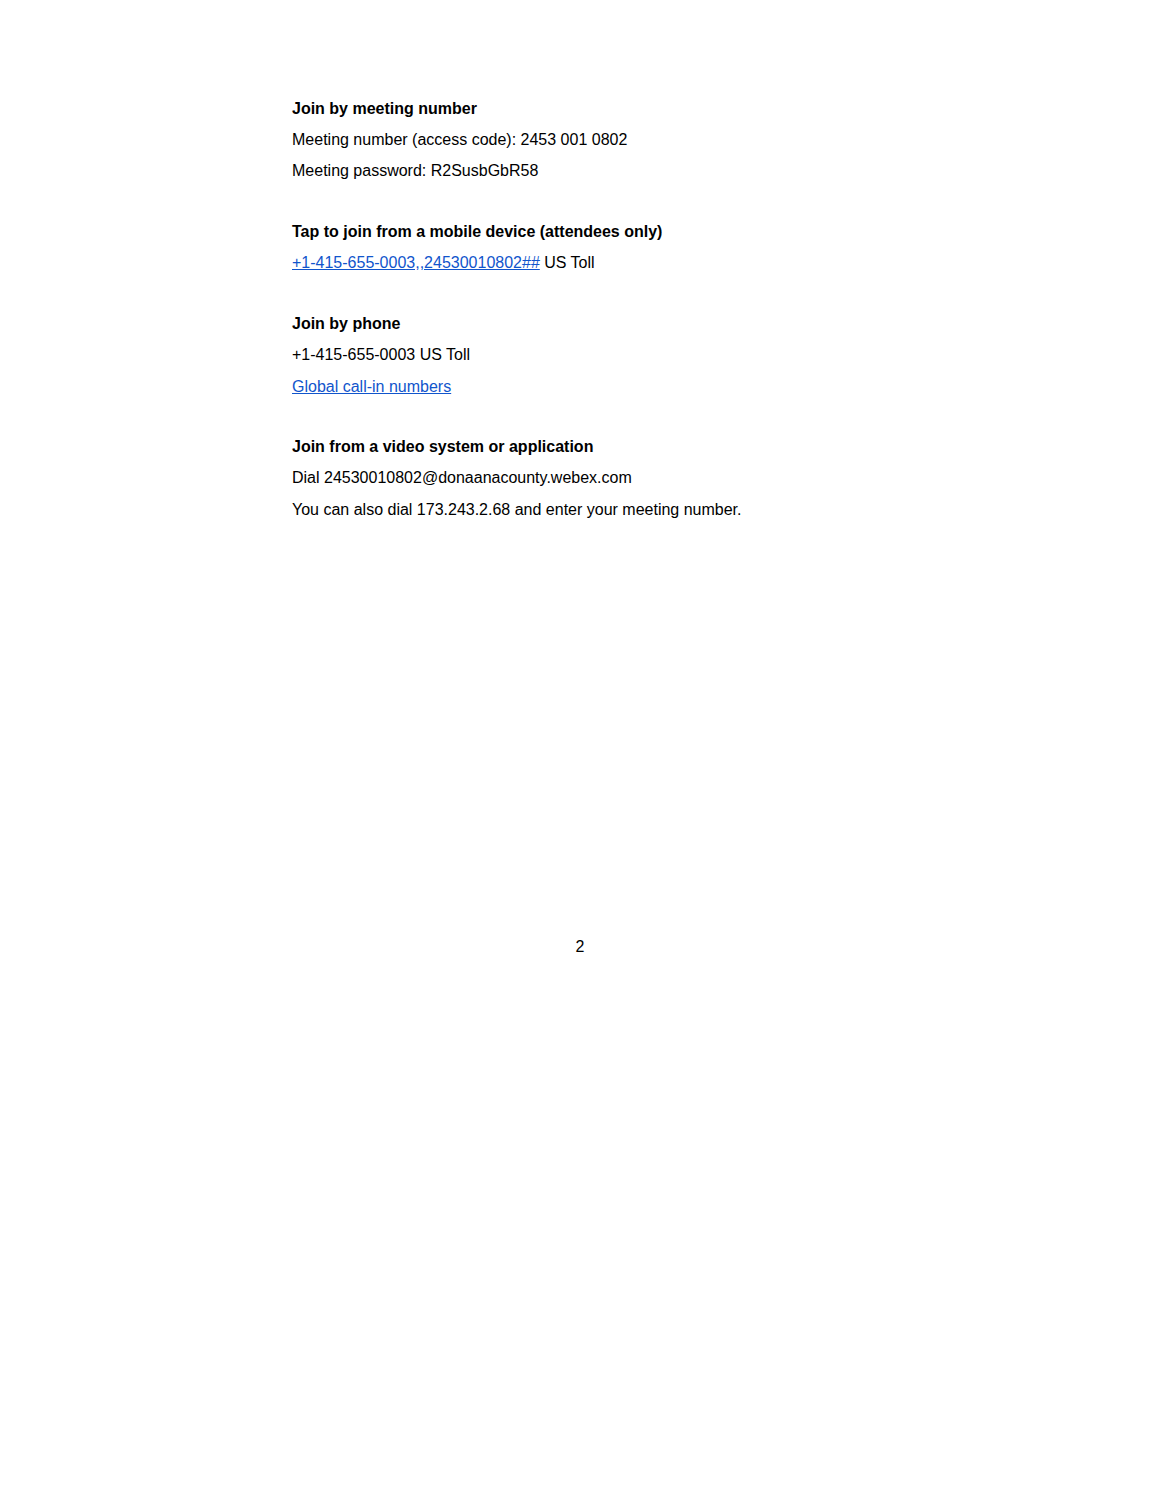Join by meeting number
Meeting number (access code): 2453 001 0802
Meeting password: R2SusbGbR58
Tap to join from a mobile device (attendees only)
+1-415-655-0003,,24530010802## US Toll
Join by phone
+1-415-655-0003 US Toll
Global call-in numbers
Join from a video system or application
Dial 24530010802@donaanacounty.webex.com
You can also dial 173.243.2.68 and enter your meeting number.
2